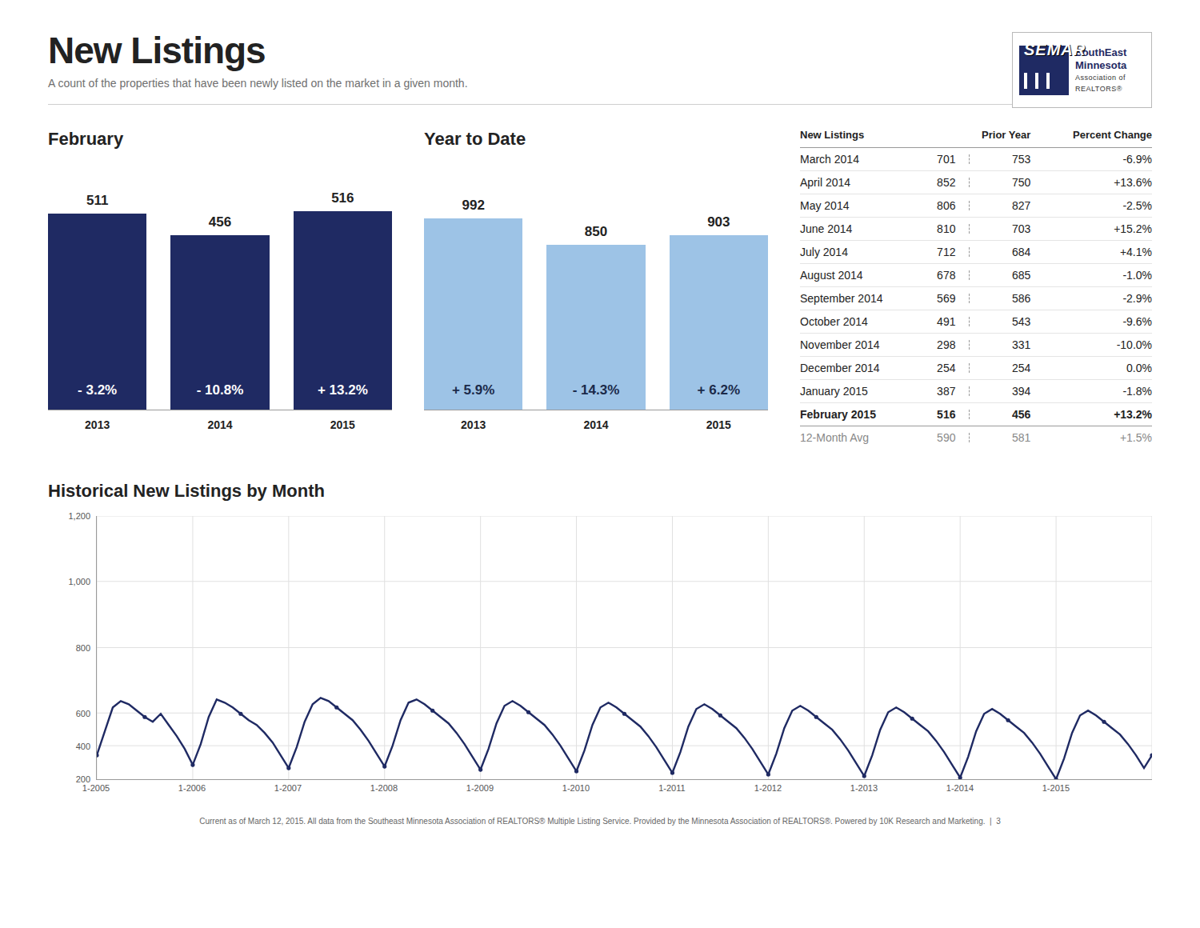New Listings
A count of the properties that have been newly listed on the market in a given month.
SEMAR
SouthEast Minnesota Association of REALTORS®
February
511
- 3.2%
456
- 10.8%
516
+ 13.2%
201320142015
Year to Date
992
+ 5.9%
850
- 14.3%
903
+ 6.2%
201320142015
| New Listings | | Prior Year | Percent Change |
| --- | --- | --- | --- |
| March 2014 | 701 | 753 | -6.9% |
| April 2014 | 852 | 750 | +13.6% |
| May 2014 | 806 | 827 | -2.5% |
| June 2014 | 810 | 703 | +15.2% |
| July 2014 | 712 | 684 | +4.1% |
| August 2014 | 678 | 685 | -1.0% |
| September 2014 | 569 | 586 | -2.9% |
| October 2014 | 491 | 543 | -9.6% |
| November 2014 | 298 | 331 | -10.0% |
| December 2014 | 254 | 254 | 0.0% |
| January 2015 | 387 | 394 | -1.8% |
| February 2015 | 516 | 456 | +13.2% |
| 12-Month Avg | 590 | 581 | +1.5% |
Historical New Listings by Month
1,200 1,000 800 600 400 200
1-2005 1-2006 1-2007 1-2008 1-2009 1-2010 1-2011 1-2012 1-2013 1-2014 1-2015
Current as of March 12, 2015. All data from the Southeast Minnesota Association of REALTORS® Multiple Listing Service. Provided by the Minnesota Association of REALTORS®. Powered by 10K Research and Marketing. | 3